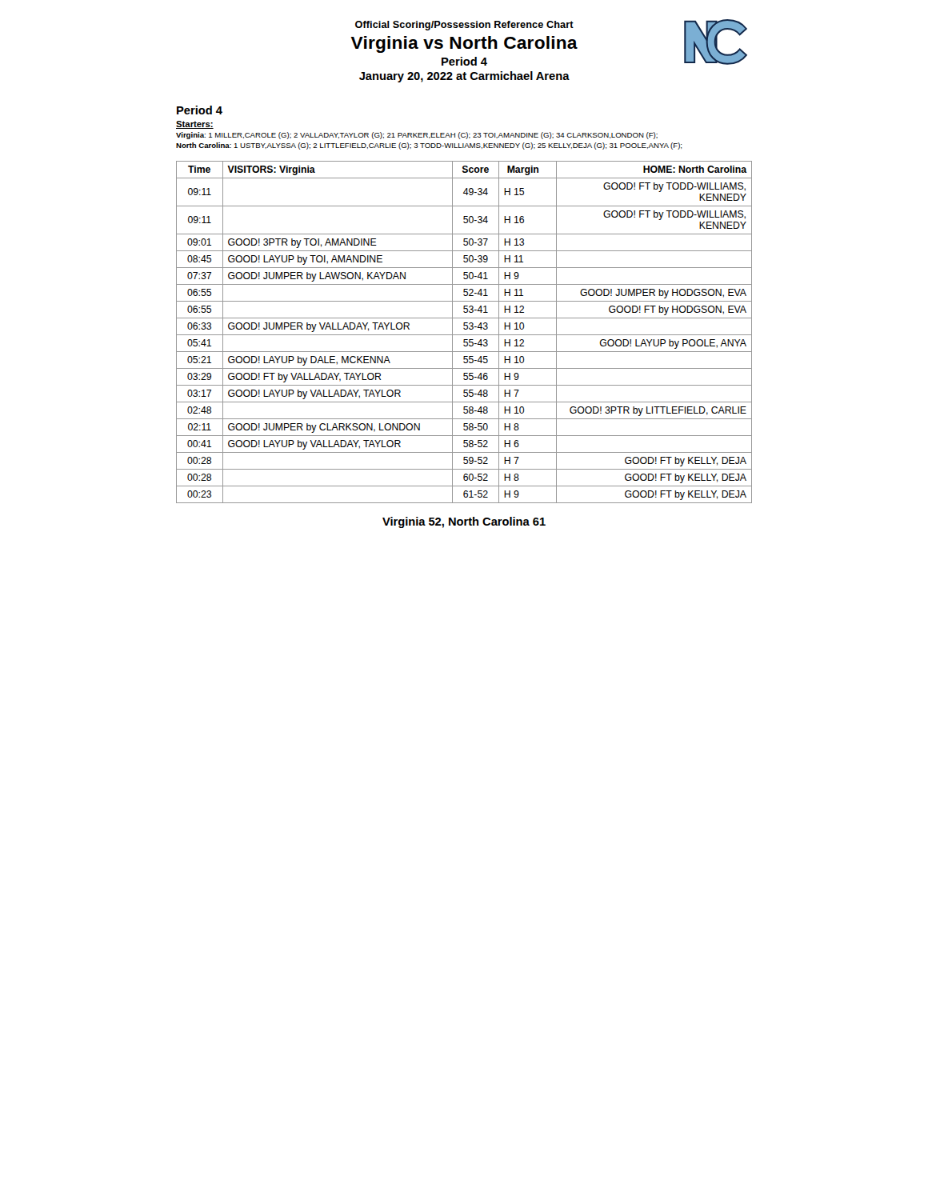Official Scoring/Possession Reference Chart
Virginia vs North Carolina
Period 4
January 20, 2022 at Carmichael Arena
Period 4
Starters:
Virginia: 1 MILLER,CAROLE (G); 2 VALLADAY,TAYLOR (G); 21 PARKER,ELEAH (C); 23 TOI,AMANDINE (G); 34 CLARKSON,LONDON (F);
North Carolina: 1 USTBY,ALYSSA (G); 2 LITTLEFIELD,CARLIE (G); 3 TODD-WILLIAMS,KENNEDY (G); 25 KELLY,DEJA (G); 31 POOLE,ANYA (F);
| Time | VISITORS: Virginia | Score | Margin | HOME: North Carolina |
| --- | --- | --- | --- | --- |
| 09:11 | | 49-34 | H 15 | GOOD! FT by TODD-WILLIAMS, KENNEDY |
| 09:11 | | 50-34 | H 16 | GOOD! FT by TODD-WILLIAMS, KENNEDY |
| 09:01 | GOOD! 3PTR by TOI, AMANDINE | 50-37 | H 13 | |
| 08:45 | GOOD! LAYUP by TOI, AMANDINE | 50-39 | H 11 | |
| 07:37 | GOOD! JUMPER by LAWSON, KAYDAN | 50-41 | H 9 | |
| 06:55 | | 52-41 | H 11 | GOOD! JUMPER by HODGSON, EVA |
| 06:55 | | 53-41 | H 12 | GOOD! FT by HODGSON, EVA |
| 06:33 | GOOD! JUMPER by VALLADAY, TAYLOR | 53-43 | H 10 | |
| 05:41 | | 55-43 | H 12 | GOOD! LAYUP by POOLE, ANYA |
| 05:21 | GOOD! LAYUP by DALE, MCKENNA | 55-45 | H 10 | |
| 03:29 | GOOD! FT by VALLADAY, TAYLOR | 55-46 | H 9 | |
| 03:17 | GOOD! LAYUP by VALLADAY, TAYLOR | 55-48 | H 7 | |
| 02:48 | | 58-48 | H 10 | GOOD! 3PTR by LITTLEFIELD, CARLIE |
| 02:11 | GOOD! JUMPER by CLARKSON, LONDON | 58-50 | H 8 | |
| 00:41 | GOOD! LAYUP by VALLADAY, TAYLOR | 58-52 | H 6 | |
| 00:28 | | 59-52 | H 7 | GOOD! FT by KELLY, DEJA |
| 00:28 | | 60-52 | H 8 | GOOD! FT by KELLY, DEJA |
| 00:23 | | 61-52 | H 9 | GOOD! FT by KELLY, DEJA |
Virginia 52, North Carolina 61